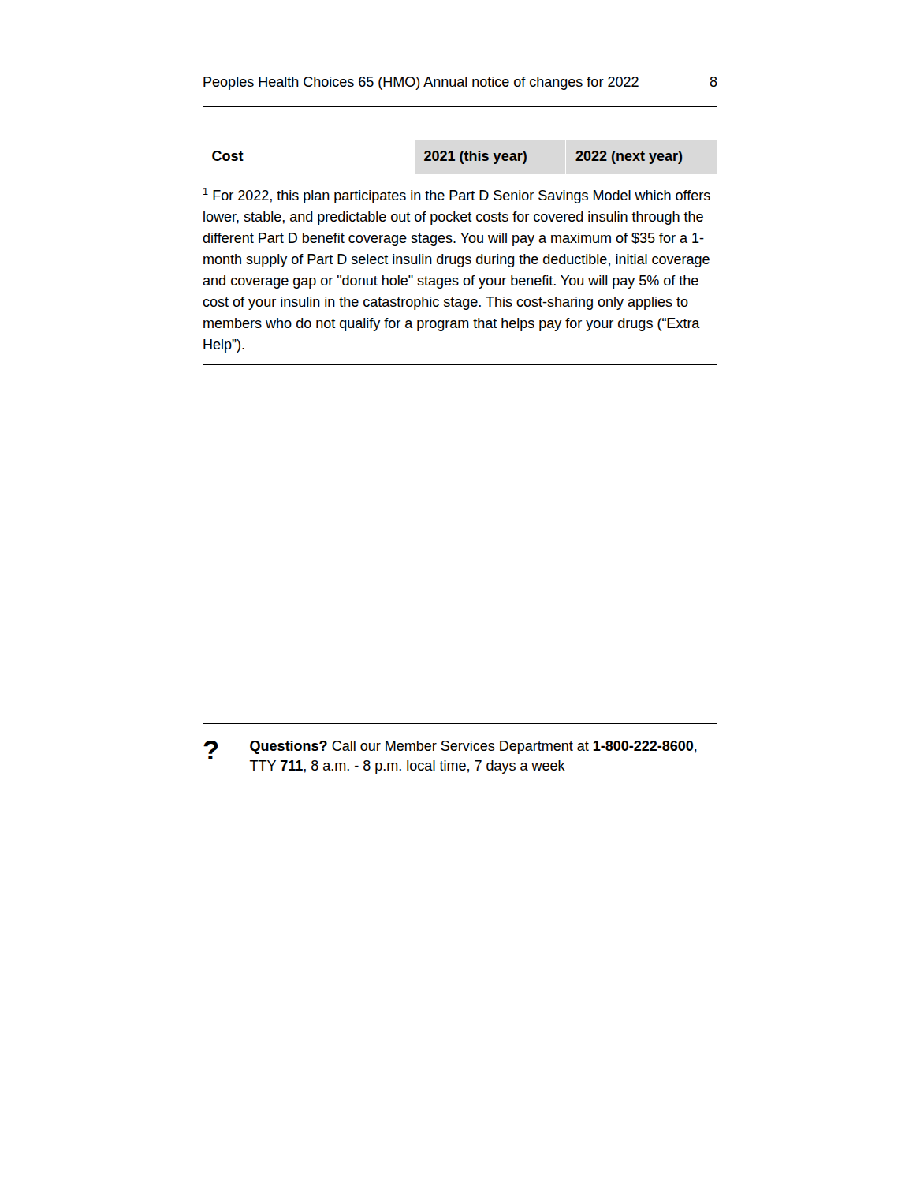Peoples Health Choices 65 (HMO) Annual notice of changes for 2022
8
| Cost | 2021 (this year) | 2022 (next year) |
| --- | --- | --- |
| 1 For 2022, this plan participates in the Part D Senior Savings Model which offers lower, stable, and predictable out of pocket costs for covered insulin through the different Part D benefit coverage stages. You will pay a maximum of $35 for a 1-month supply of Part D select insulin drugs during the deductible, initial coverage and coverage gap or "donut hole" stages of your benefit. You will pay 5% of the cost of your insulin in the catastrophic stage. This cost-sharing only applies to members who do not qualify for a program that helps pay for your drugs (“Extra Help”). |
?
Questions? Call our Member Services Department at 1-800-222-8600, TTY 711, 8 a.m. - 8 p.m. local time, 7 days a week